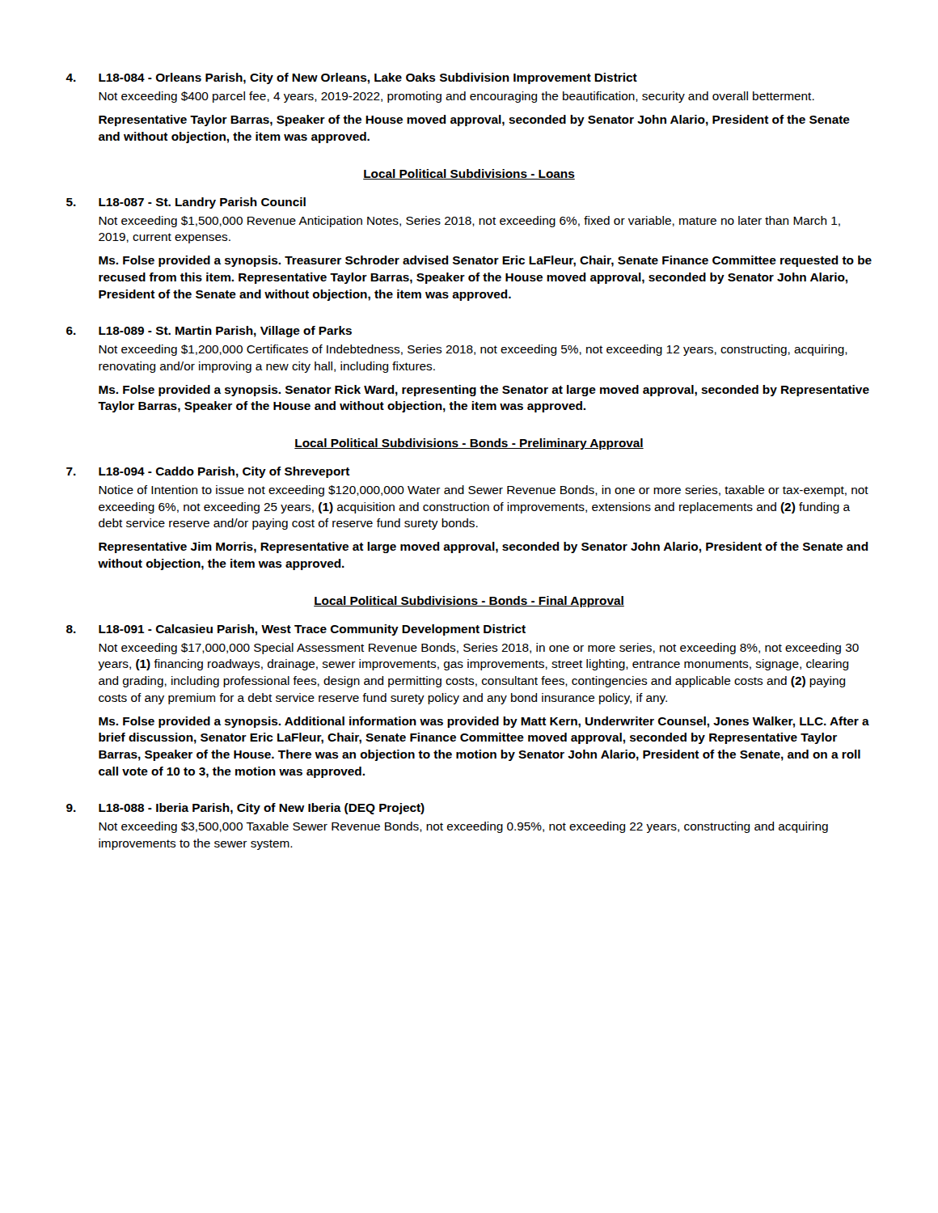4.
L18-084 - Orleans Parish, City of New Orleans, Lake Oaks Subdivision Improvement District
Not exceeding $400 parcel fee, 4 years, 2019-2022, promoting and encouraging the beautification, security and overall betterment.
Representative Taylor Barras, Speaker of the House moved approval, seconded by Senator John Alario, President of the Senate and without objection, the item was approved.
Local Political Subdivisions - Loans
5.
L18-087 - St. Landry Parish Council
Not exceeding $1,500,000 Revenue Anticipation Notes, Series 2018, not exceeding 6%, fixed or variable, mature no later than March 1, 2019, current expenses.
Ms. Folse provided a synopsis. Treasurer Schroder advised Senator Eric LaFleur, Chair, Senate Finance Committee requested to be recused from this item. Representative Taylor Barras, Speaker of the House moved approval, seconded by Senator John Alario, President of the Senate and without objection, the item was approved.
6.
L18-089 - St. Martin Parish, Village of Parks
Not exceeding $1,200,000 Certificates of Indebtedness, Series 2018, not exceeding 5%, not exceeding 12 years, constructing, acquiring, renovating and/or improving a new city hall, including fixtures.
Ms. Folse provided a synopsis. Senator Rick Ward, representing the Senator at large moved approval, seconded by Representative Taylor Barras, Speaker of the House and without objection, the item was approved.
Local Political Subdivisions - Bonds - Preliminary Approval
7.
L18-094 - Caddo Parish, City of Shreveport
Notice of Intention to issue not exceeding $120,000,000 Water and Sewer Revenue Bonds, in one or more series, taxable or tax-exempt, not exceeding 6%, not exceeding 25 years, (1) acquisition and construction of improvements, extensions and replacements and (2) funding a debt service reserve and/or paying cost of reserve fund surety bonds.
Representative Jim Morris, Representative at large moved approval, seconded by Senator John Alario, President of the Senate and without objection, the item was approved.
Local Political Subdivisions - Bonds - Final Approval
8.
L18-091 - Calcasieu Parish, West Trace Community Development District
Not exceeding $17,000,000 Special Assessment Revenue Bonds, Series 2018, in one or more series, not exceeding 8%, not exceeding 30 years, (1) financing roadways, drainage, sewer improvements, gas improvements, street lighting, entrance monuments, signage, clearing and grading, including professional fees, design and permitting costs, consultant fees, contingencies and applicable costs and (2) paying costs of any premium for a debt service reserve fund surety policy and any bond insurance policy, if any.
Ms. Folse provided a synopsis. Additional information was provided by Matt Kern, Underwriter Counsel, Jones Walker, LLC. After a brief discussion, Senator Eric LaFleur, Chair, Senate Finance Committee moved approval, seconded by Representative Taylor Barras, Speaker of the House. There was an objection to the motion by Senator John Alario, President of the Senate, and on a roll call vote of 10 to 3, the motion was approved.
9.
L18-088 - Iberia Parish, City of New Iberia (DEQ Project)
Not exceeding $3,500,000 Taxable Sewer Revenue Bonds, not exceeding 0.95%, not exceeding 22 years, constructing and acquiring improvements to the sewer system.